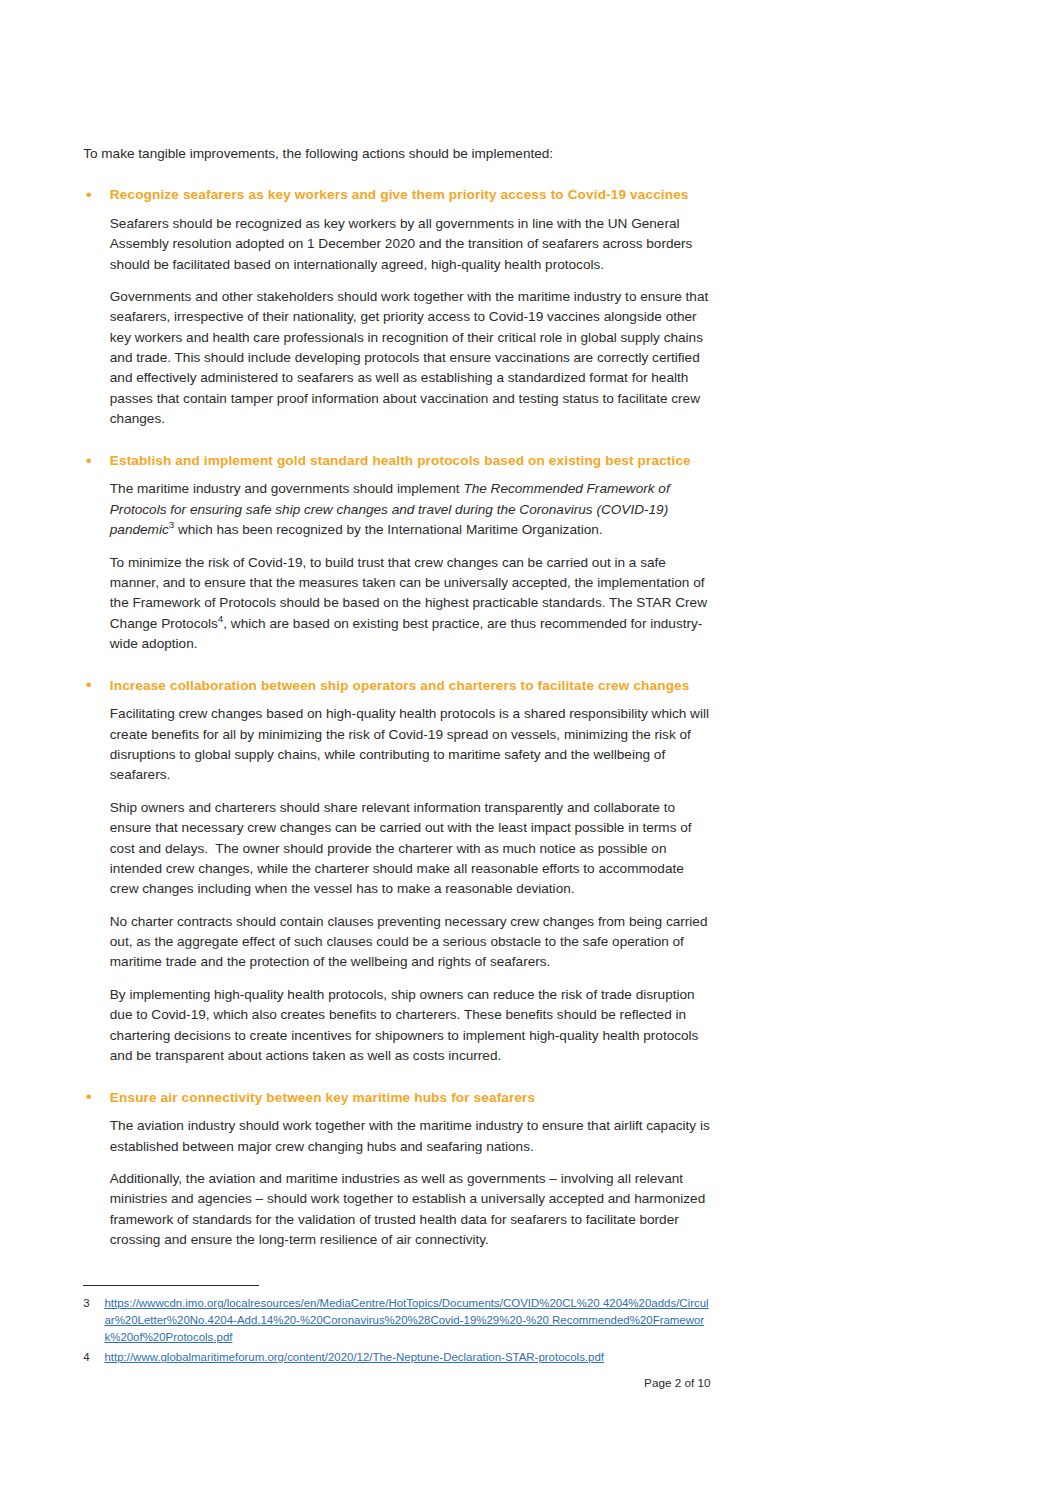To make tangible improvements, the following actions should be implemented:
Recognize seafarers as key workers and give them priority access to Covid-19 vaccines
Seafarers should be recognized as key workers by all governments in line with the UN General Assembly resolution adopted on 1 December 2020 and the transition of seafarers across borders should be facilitated based on internationally agreed, high-quality health protocols.
Governments and other stakeholders should work together with the maritime industry to ensure that seafarers, irrespective of their nationality, get priority access to Covid-19 vaccines alongside other key workers and health care professionals in recognition of their critical role in global supply chains and trade. This should include developing protocols that ensure vaccinations are correctly certified and effectively administered to seafarers as well as establishing a standardized format for health passes that contain tamper proof information about vaccination and testing status to facilitate crew changes.
Establish and implement gold standard health protocols based on existing best practice
The maritime industry and governments should implement The Recommended Framework of Protocols for ensuring safe ship crew changes and travel during the Coronavirus (COVID-19) pandemic3 which has been recognized by the International Maritime Organization.
To minimize the risk of Covid-19, to build trust that crew changes can be carried out in a safe manner, and to ensure that the measures taken can be universally accepted, the implementation of the Framework of Protocols should be based on the highest practicable standards. The STAR Crew Change Protocols4, which are based on existing best practice, are thus recommended for industry-wide adoption.
Increase collaboration between ship operators and charterers to facilitate crew changes
Facilitating crew changes based on high-quality health protocols is a shared responsibility which will create benefits for all by minimizing the risk of Covid-19 spread on vessels, minimizing the risk of disruptions to global supply chains, while contributing to maritime safety and the wellbeing of seafarers.
Ship owners and charterers should share relevant information transparently and collaborate to ensure that necessary crew changes can be carried out with the least impact possible in terms of cost and delays. The owner should provide the charterer with as much notice as possible on intended crew changes, while the charterer should make all reasonable efforts to accommodate crew changes including when the vessel has to make a reasonable deviation.
No charter contracts should contain clauses preventing necessary crew changes from being carried out, as the aggregate effect of such clauses could be a serious obstacle to the safe operation of maritime trade and the protection of the wellbeing and rights of seafarers.
By implementing high-quality health protocols, ship owners can reduce the risk of trade disruption due to Covid-19, which also creates benefits to charterers. These benefits should be reflected in chartering decisions to create incentives for shipowners to implement high-quality health protocols and be transparent about actions taken as well as costs incurred.
Ensure air connectivity between key maritime hubs for seafarers
The aviation industry should work together with the maritime industry to ensure that airlift capacity is established between major crew changing hubs and seafaring nations.
Additionally, the aviation and maritime industries as well as governments – involving all relevant ministries and agencies – should work together to establish a universally accepted and harmonized framework of standards for the validation of trusted health data for seafarers to facilitate border crossing and ensure the long-term resilience of air connectivity.
3
https://wwwcdn.imo.org/localresources/en/MediaCentre/HotTopics/Documents/COVID%20CL%20 4204%20adds/Circular%20Letter%20No.4204-Add.14%20-%20Coronavirus%20%28Covid-19%29%20-%20 Recommended%20Framework%20of%20Protocols.pdf
4
http://www.globalmaritimeforum.org/content/2020/12/The-Neptune-Declaration-STAR-protocols.pdf
Page 2 of 10